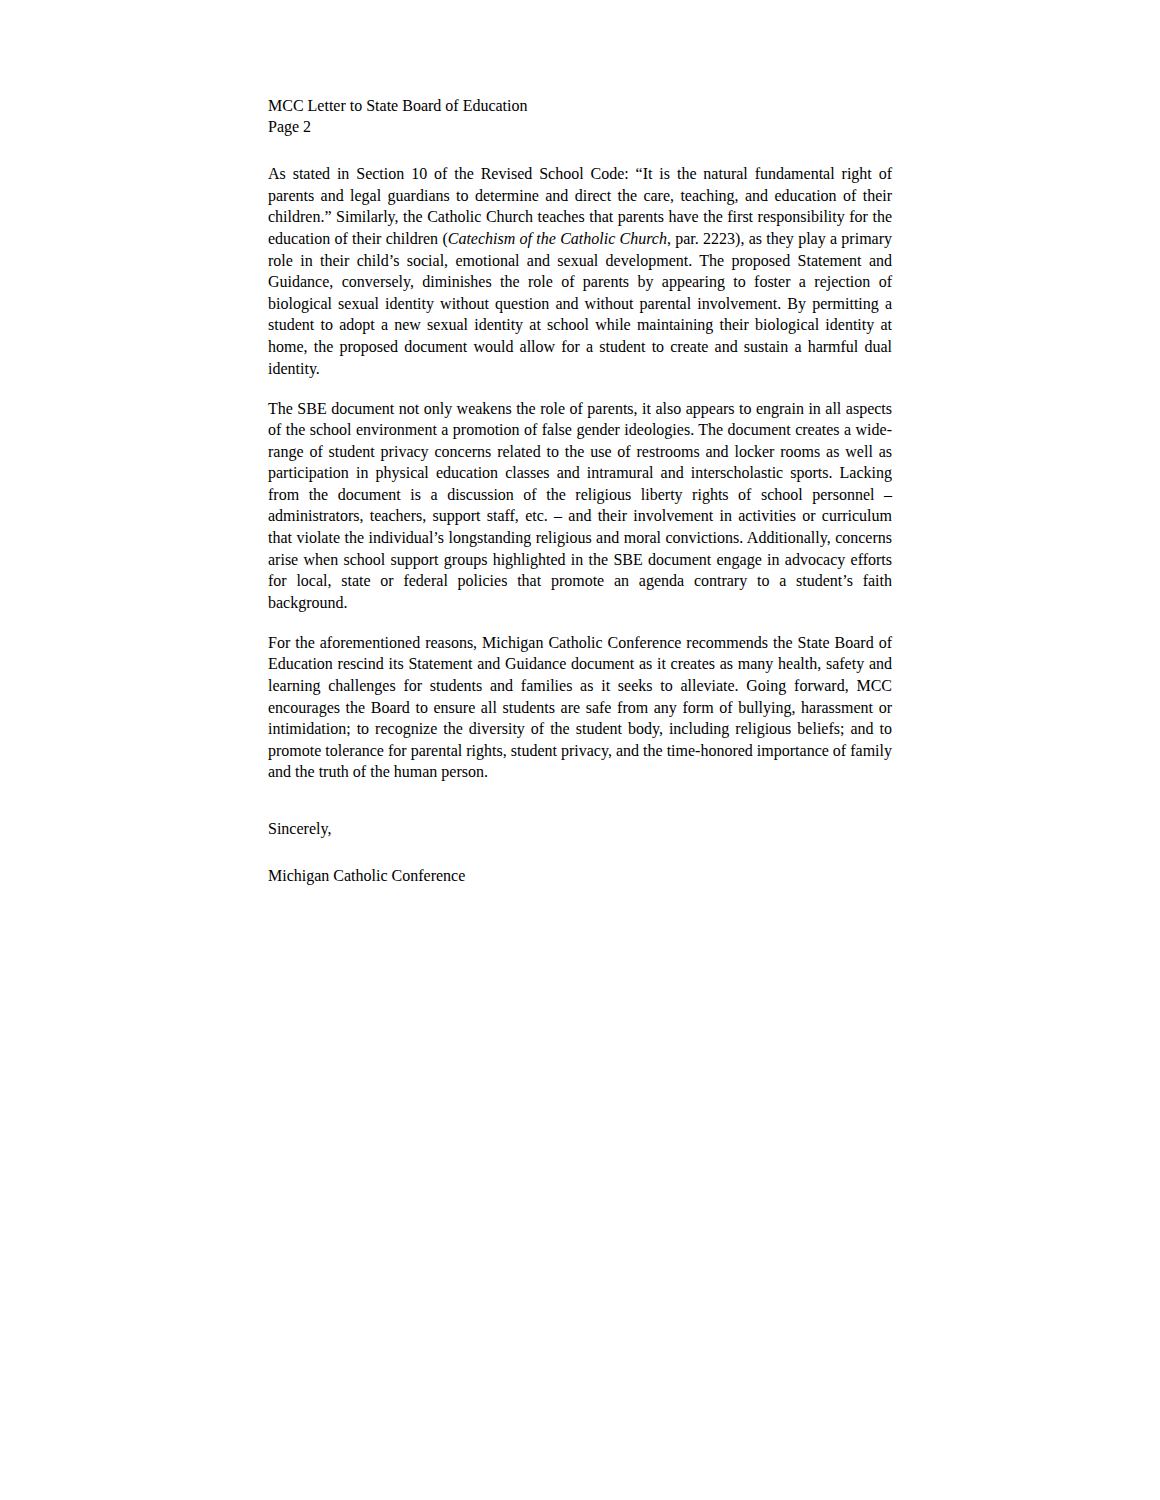MCC Letter to State Board of Education
Page 2
As stated in Section 10 of the Revised School Code: “It is the natural fundamental right of parents and legal guardians to determine and direct the care, teaching, and education of their children.” Similarly, the Catholic Church teaches that parents have the first responsibility for the education of their children (Catechism of the Catholic Church, par. 2223), as they play a primary role in their child’s social, emotional and sexual development. The proposed Statement and Guidance, conversely, diminishes the role of parents by appearing to foster a rejection of biological sexual identity without question and without parental involvement. By permitting a student to adopt a new sexual identity at school while maintaining their biological identity at home, the proposed document would allow for a student to create and sustain a harmful dual identity.
The SBE document not only weakens the role of parents, it also appears to engrain in all aspects of the school environment a promotion of false gender ideologies. The document creates a wide-range of student privacy concerns related to the use of restrooms and locker rooms as well as participation in physical education classes and intramural and interscholastic sports. Lacking from the document is a discussion of the religious liberty rights of school personnel – administrators, teachers, support staff, etc. – and their involvement in activities or curriculum that violate the individual’s longstanding religious and moral convictions. Additionally, concerns arise when school support groups highlighted in the SBE document engage in advocacy efforts for local, state or federal policies that promote an agenda contrary to a student’s faith background.
For the aforementioned reasons, Michigan Catholic Conference recommends the State Board of Education rescind its Statement and Guidance document as it creates as many health, safety and learning challenges for students and families as it seeks to alleviate. Going forward, MCC encourages the Board to ensure all students are safe from any form of bullying, harassment or intimidation; to recognize the diversity of the student body, including religious beliefs; and to promote tolerance for parental rights, student privacy, and the time-honored importance of family and the truth of the human person.
Sincerely,
Michigan Catholic Conference